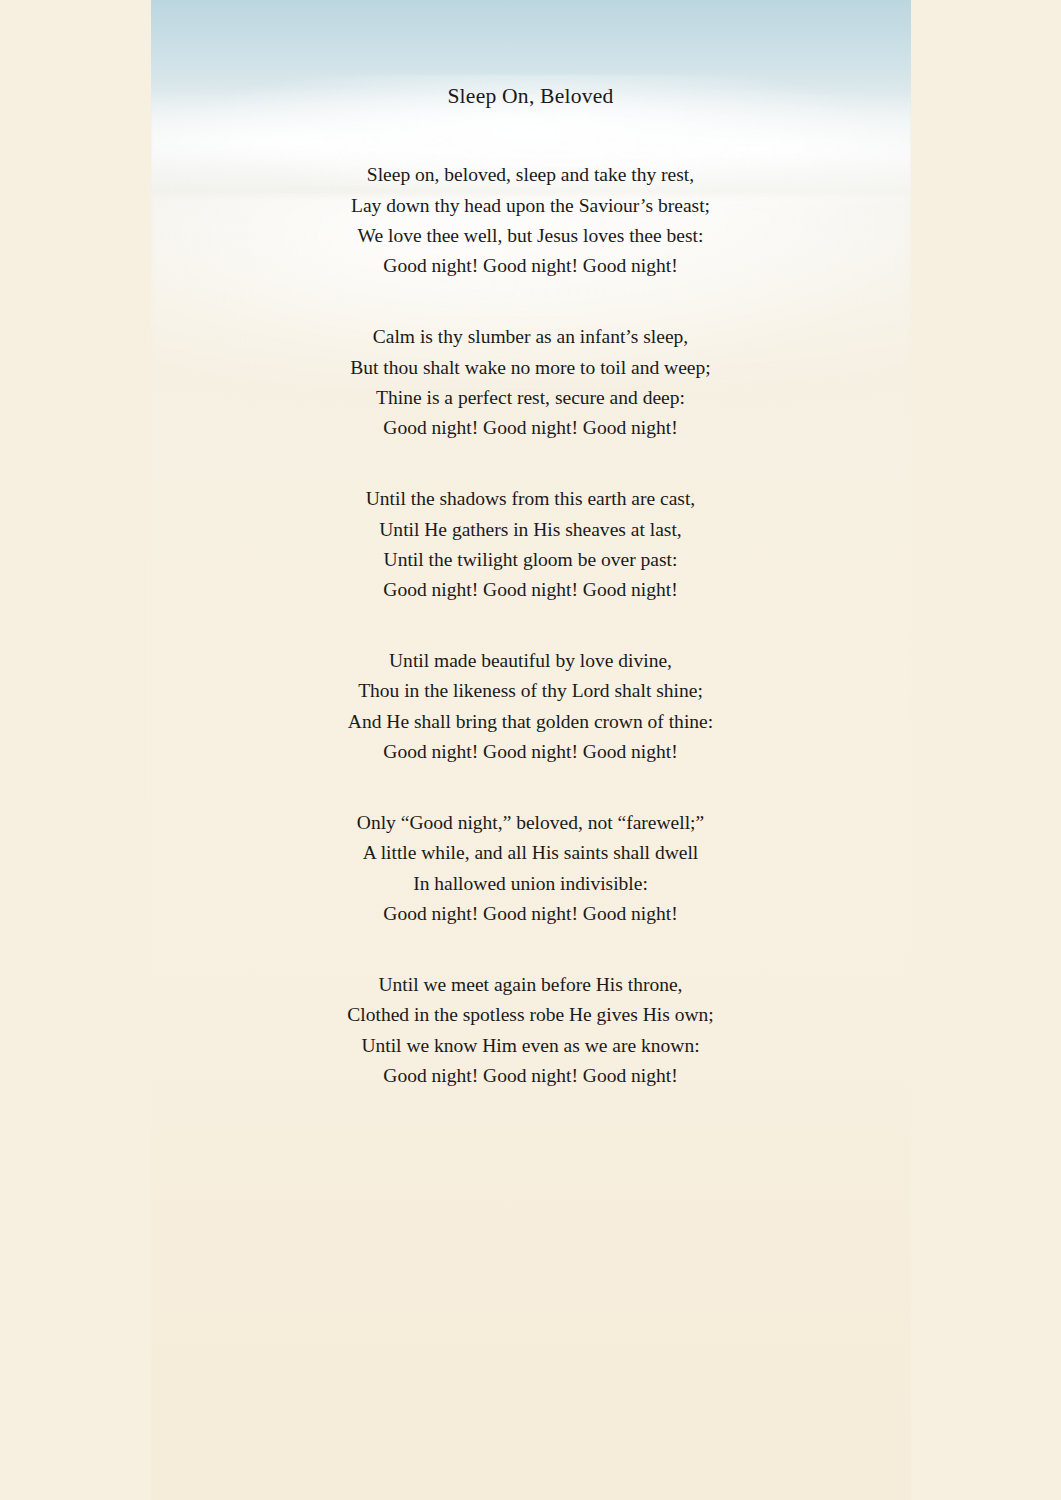Sleep On, Beloved
Sleep on, beloved, sleep and take thy rest,
Lay down thy head upon the Saviour’s breast;
We love thee well, but Jesus loves thee best:
Good night! Good night! Good night!
Calm is thy slumber as an infant’s sleep,
But thou shalt wake no more to toil and weep;
Thine is a perfect rest, secure and deep:
Good night! Good night! Good night!
Until the shadows from this earth are cast,
Until He gathers in His sheaves at last,
Until the twilight gloom be over past:
Good night! Good night! Good night!
Until made beautiful by love divine,
Thou in the likeness of thy Lord shalt shine;
And He shall bring that golden crown of thine:
Good night! Good night! Good night!
Only “Good night,” beloved, not “farewell;”
A little while, and all His saints shall dwell
In hallowed union indivisible:
Good night! Good night! Good night!
Until we meet again before His throne,
Clothed in the spotless robe He gives His own;
Until we know Him even as we are known:
Good night! Good night! Good night!